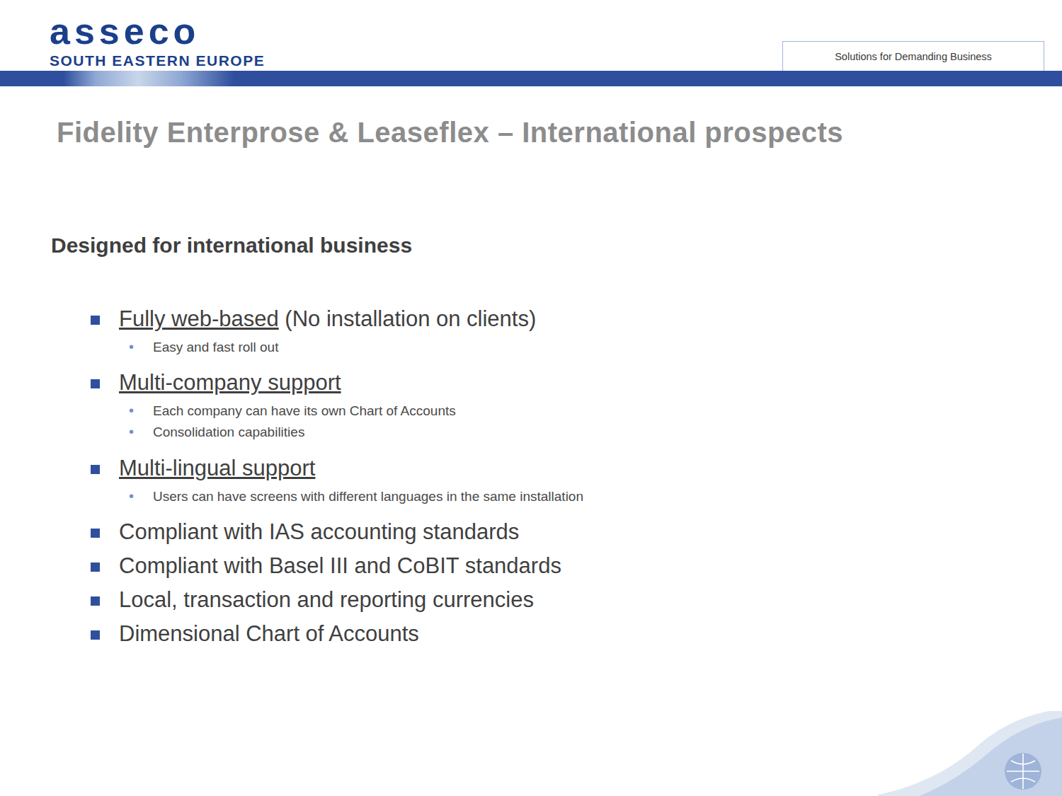asseco
SOUTH EASTERN EUROPE
Solutions for Demanding Business
Fidelity Enterprose & Leaseflex – International prospects
Designed for international business
Fully web-based (No installation on clients)
Easy and fast roll out
Multi-company support
Each company can have its own Chart of Accounts
Consolidation capabilities
Multi-lingual support
Users can have screens with different languages in the same installation
Compliant with IAS accounting standards
Compliant with Basel III and CoBIT standards
Local, transaction and reporting currencies
Dimensional Chart of Accounts